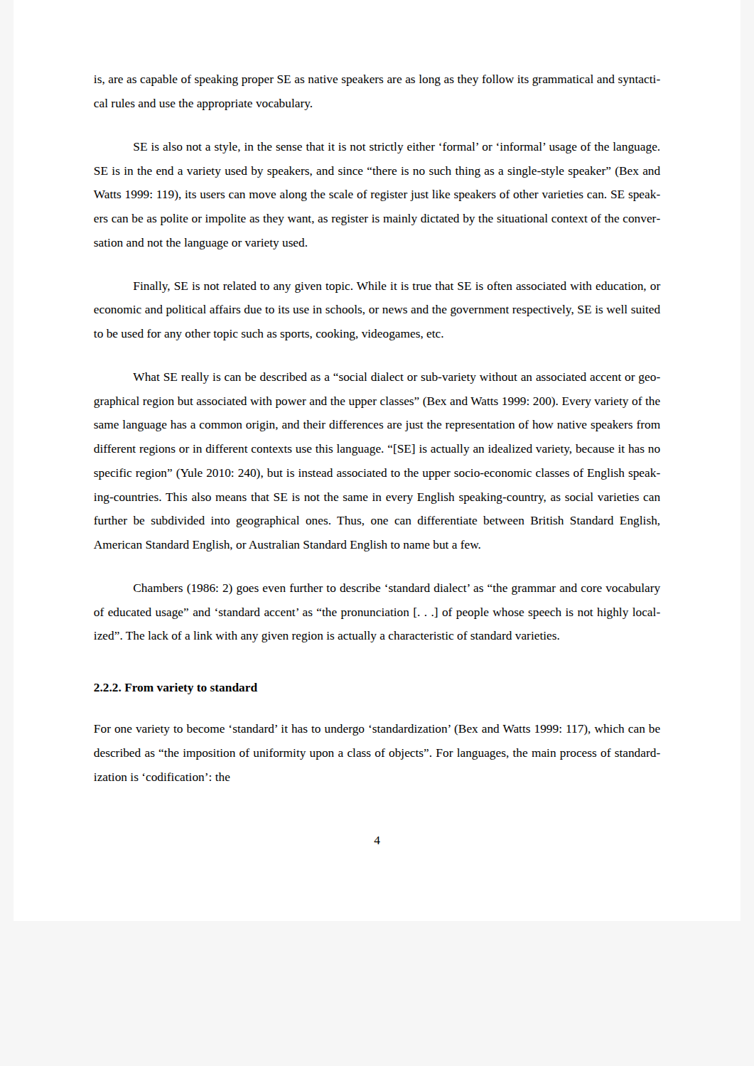is, are as capable of speaking proper SE as native speakers are as long as they follow its grammatical and syntactical rules and use the appropriate vocabulary.
SE is also not a style, in the sense that it is not strictly either ‘formal’ or ‘informal’ usage of the language. SE is in the end a variety used by speakers, and since “there is no such thing as a single-style speaker” (Bex and Watts 1999: 119), its users can move along the scale of register just like speakers of other varieties can. SE speakers can be as polite or impolite as they want, as register is mainly dictated by the situational context of the conversation and not the language or variety used.
Finally, SE is not related to any given topic. While it is true that SE is often associated with education, or economic and political affairs due to its use in schools, or news and the government respectively, SE is well suited to be used for any other topic such as sports, cooking, videogames, etc.
What SE really is can be described as a “social dialect or sub-variety without an associated accent or geographical region but associated with power and the upper classes” (Bex and Watts 1999: 200). Every variety of the same language has a common origin, and their differences are just the representation of how native speakers from different regions or in different contexts use this language. “[SE] is actually an idealized variety, because it has no specific region” (Yule 2010: 240), but is instead associated to the upper socio-economic classes of English speaking-countries. This also means that SE is not the same in every English speaking-country, as social varieties can further be subdivided into geographical ones. Thus, one can differentiate between British Standard English, American Standard English, or Australian Standard English to name but a few.
Chambers (1986: 2) goes even further to describe ‘standard dialect’ as “the grammar and core vocabulary of educated usage” and ‘standard accent’ as “the pronunciation [. . .] of people whose speech is not highly localized”. The lack of a link with any given region is actually a characteristic of standard varieties.
2.2.2. From variety to standard
For one variety to become ‘standard’ it has to undergo ‘standardization’ (Bex and Watts 1999: 117), which can be described as “the imposition of uniformity upon a class of objects”. For languages, the main process of standardization is ‘codification’: the
4